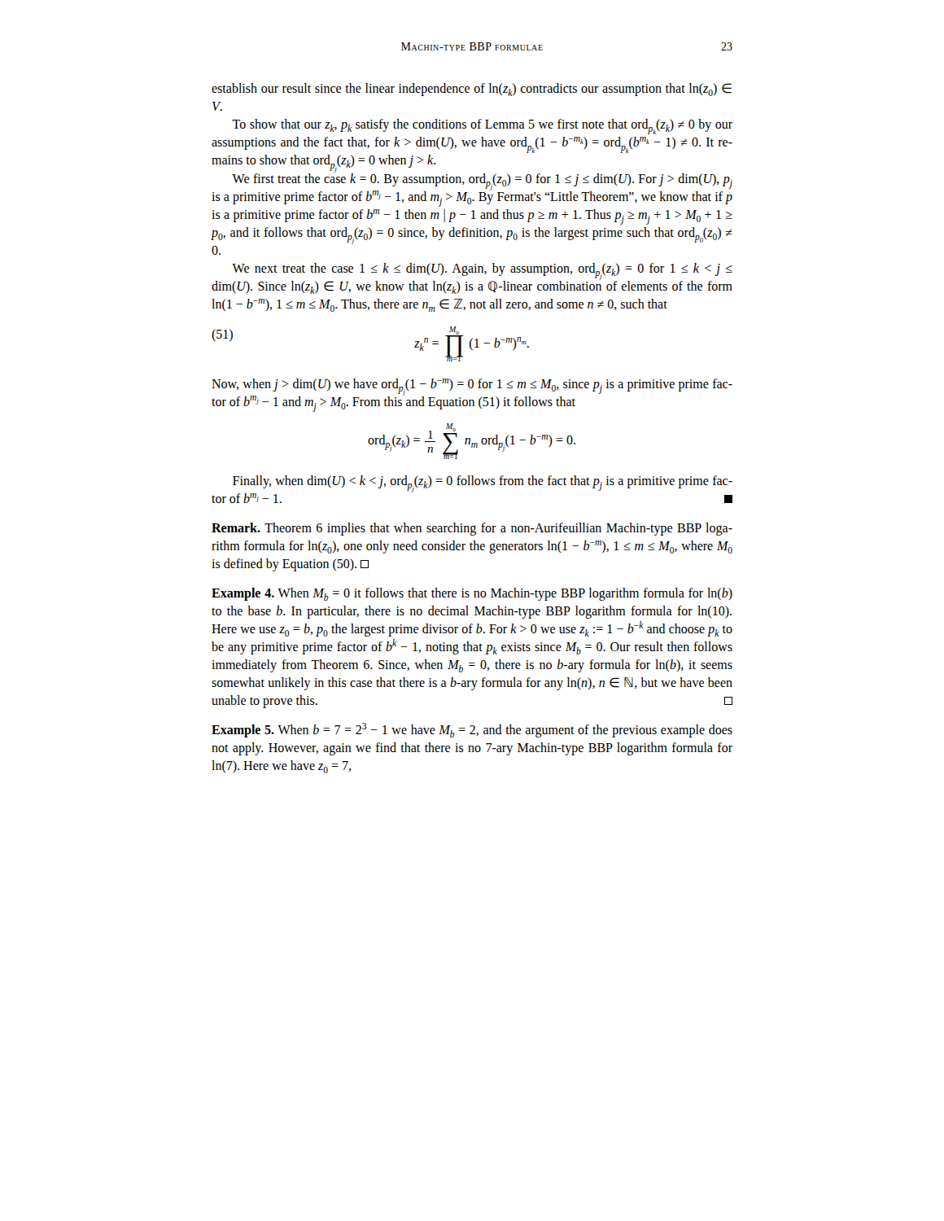Machin-type BBP formulae 23
establish our result since the linear independence of ln(zk) contradicts our assumption that ln(z0) ∈ V.
To show that our zk, pk satisfy the conditions of Lemma 5 we first note that ordpk(zk) ≠ 0 by our assumptions and the fact that, for k > dim(U), we have ordpk(1 − b−mk) = ordpk(bmk − 1) ≠ 0. It remains to show that ordpj(zk) = 0 when j > k.
We first treat the case k = 0. By assumption, ordpj(z0) = 0 for 1 ≤ j ≤ dim(U). For j > dim(U), pj is a primitive prime factor of bmj − 1, and mj > M0. By Fermat's “Little Theorem”, we know that if p is a primitive prime factor of bm − 1 then m | p − 1 and thus p ≥ m + 1. Thus pj ≥ mj + 1 > M0 + 1 ≥ p0, and it follows that ordpj(z0) = 0 since, by definition, p0 is the largest prime such that ordp0(z0) ≠ 0.
We next treat the case 1 ≤ k ≤ dim(U). Again, by assumption, ordpj(zk) = 0 for 1 ≤ k < j ≤ dim(U). Since ln(zk) ∈ U, we know that ln(zk) is a ℚ-linear combination of elements of the form ln(1 − b−m), 1 ≤ m ≤ M0. Thus, there are nm ∈ ℤ, not all zero, and some n ≠ 0, such that
(51) zkn = M0 ∏ m=1 (1 − b−m)nm.
Now, when j > dim(U) we have ordpj(1 − b−m) = 0 for 1 ≤ m ≤ M0, since pj is a primitive prime factor of bmj − 1 and mj > M0. From this and Equation (51) it follows that
ordpj(zk) = 1 n M0 ∑ m=1 nm ordpj(1 − b−m) = 0.
Finally, when dim(U) < k < j, ordpj(zk) = 0 follows from the fact that pj is a primitive prime factor of bmj − 1.
Remark. Theorem 6 implies that when searching for a non-Aurifeuillian Machin-type BBP logarithm formula for ln(z0), one only need consider the generators ln(1 − b−m), 1 ≤ m ≤ M0, where M0 is defined by Equation (50).
Example 4. When Mb = 0 it follows that there is no Machin-type BBP logarithm formula for ln(b) to the base b. In particular, there is no decimal Machin-type BBP logarithm formula for ln(10). Here we use z0 = b, p0 the largest prime divisor of b. For k > 0 we use zk := 1 − b−k and choose pk to be any primitive prime factor of bk − 1, noting that pk exists since Mb = 0. Our result then follows immediately from Theorem 6. Since, when Mb = 0, there is no b-ary formula for ln(b), it seems somewhat unlikely in this case that there is a b-ary formula for any ln(n), n ∈ ℕ, but we have been unable to prove this.
Example 5. When b = 7 = 23 − 1 we have Mb = 2, and the argument of the previous example does not apply. However, again we find that there is no 7-ary Machin-type BBP logarithm formula for ln(7). Here we have z0 = 7,